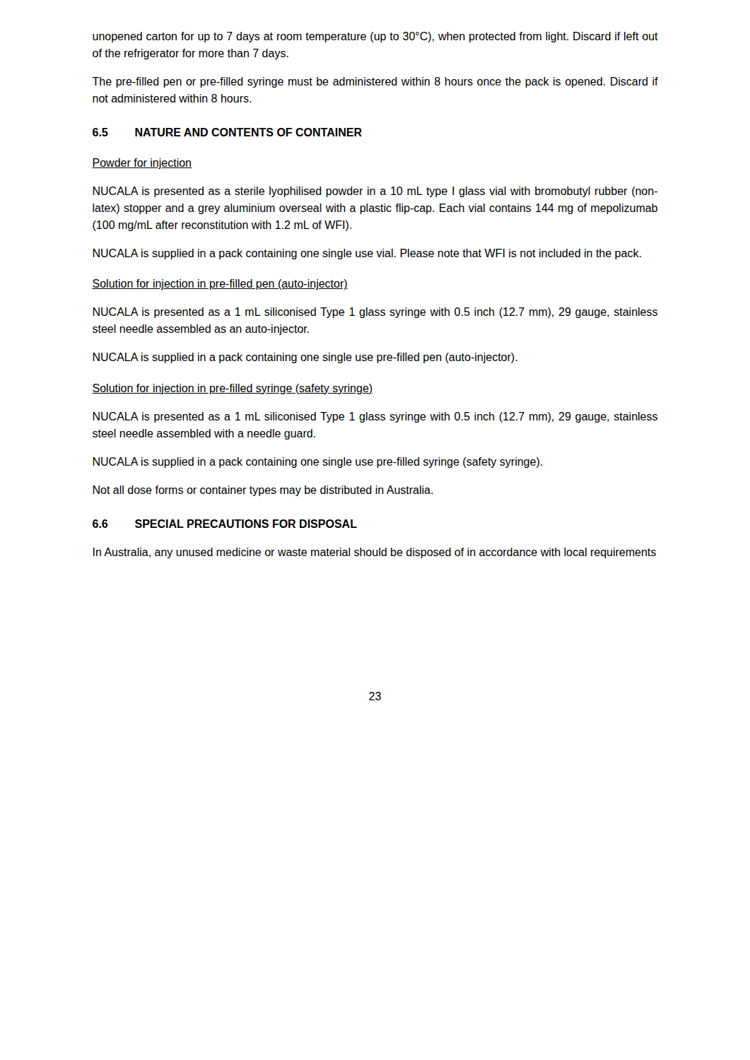unopened carton for up to 7 days at room temperature (up to 30°C), when protected from light. Discard if left out of the refrigerator for more than 7 days.
The pre-filled pen or pre-filled syringe must be administered within 8 hours once the pack is opened. Discard if not administered within 8 hours.
6.5 NATURE AND CONTENTS OF CONTAINER
Powder for injection
NUCALA is presented as a sterile lyophilised powder in a 10 mL type I glass vial with bromobutyl rubber (non-latex) stopper and a grey aluminium overseal with a plastic flip-cap. Each vial contains 144 mg of mepolizumab (100 mg/mL after reconstitution with 1.2 mL of WFI).
NUCALA is supplied in a pack containing one single use vial. Please note that WFI is not included in the pack.
Solution for injection in pre-filled pen (auto-injector)
NUCALA is presented as a 1 mL siliconised Type 1 glass syringe with 0.5 inch (12.7 mm), 29 gauge, stainless steel needle assembled as an auto-injector.
NUCALA is supplied in a pack containing one single use pre-filled pen (auto-injector).
Solution for injection in pre-filled syringe (safety syringe)
NUCALA is presented as a 1 mL siliconised Type 1 glass syringe with 0.5 inch (12.7 mm), 29 gauge, stainless steel needle assembled with a needle guard.
NUCALA is supplied in a pack containing one single use pre-filled syringe (safety syringe).
Not all dose forms or container types may be distributed in Australia.
6.6 SPECIAL PRECAUTIONS FOR DISPOSAL
In Australia, any unused medicine or waste material should be disposed of in accordance with local requirements
23